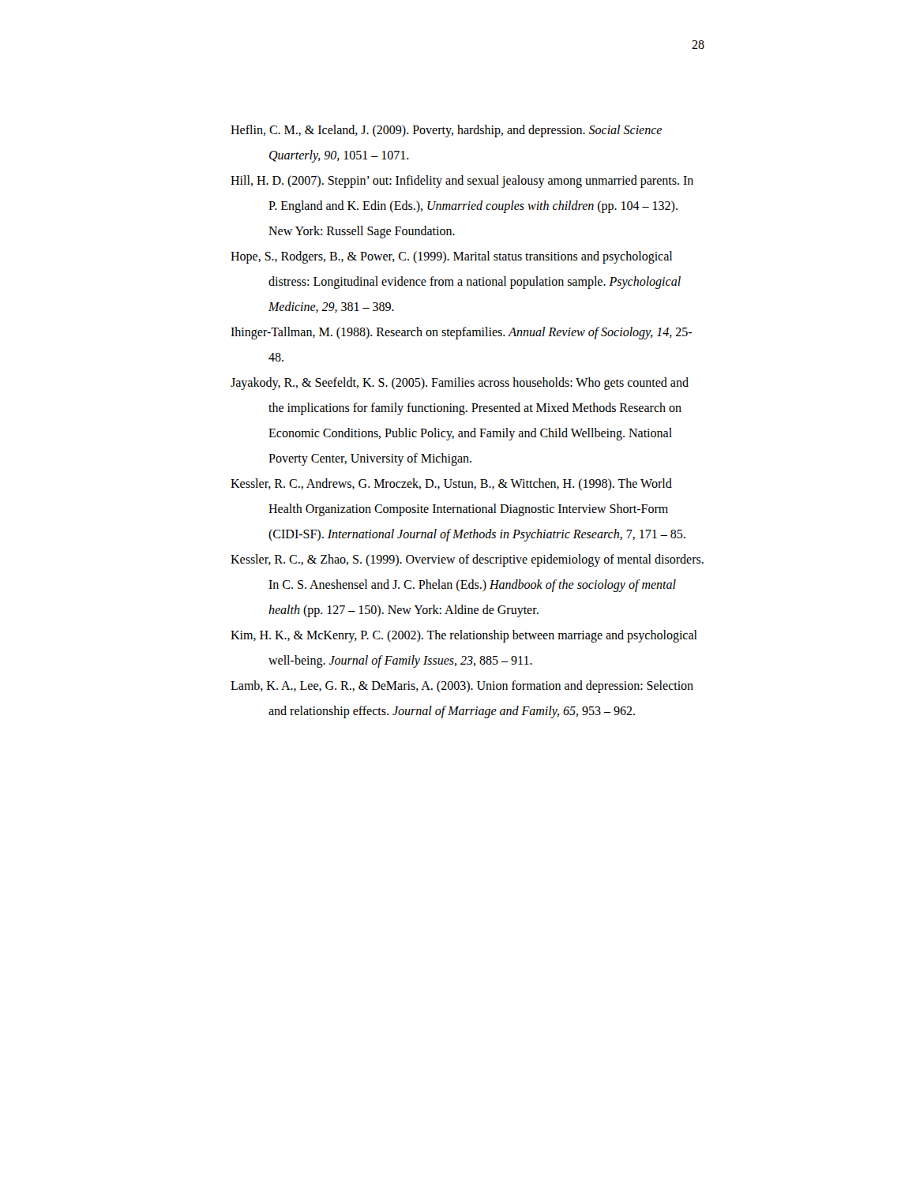28
Heflin, C. M., & Iceland, J. (2009). Poverty, hardship, and depression. Social Science Quarterly, 90, 1051 – 1071.
Hill, H. D. (2007). Steppin’ out: Infidelity and sexual jealousy among unmarried parents. In P. England and K. Edin (Eds.), Unmarried couples with children (pp. 104 – 132). New York: Russell Sage Foundation.
Hope, S., Rodgers, B., & Power, C. (1999). Marital status transitions and psychological distress: Longitudinal evidence from a national population sample. Psychological Medicine, 29, 381 – 389.
Ihinger-Tallman, M. (1988). Research on stepfamilies. Annual Review of Sociology, 14, 25-48.
Jayakody, R., & Seefeldt, K. S. (2005). Families across households: Who gets counted and the implications for family functioning. Presented at Mixed Methods Research on Economic Conditions, Public Policy, and Family and Child Wellbeing. National Poverty Center, University of Michigan.
Kessler, R. C., Andrews, G. Mroczek, D., Ustun, B., & Wittchen, H. (1998). The World Health Organization Composite International Diagnostic Interview Short-Form (CIDI-SF). International Journal of Methods in Psychiatric Research, 7, 171 – 85.
Kessler, R. C., & Zhao, S. (1999). Overview of descriptive epidemiology of mental disorders. In C. S. Aneshensel and J. C. Phelan (Eds.) Handbook of the sociology of mental health (pp. 127 – 150). New York: Aldine de Gruyter.
Kim, H. K., & McKenry, P. C. (2002). The relationship between marriage and psychological well-being. Journal of Family Issues, 23, 885 – 911.
Lamb, K. A., Lee, G. R., & DeMaris, A. (2003). Union formation and depression: Selection and relationship effects. Journal of Marriage and Family, 65, 953 – 962.